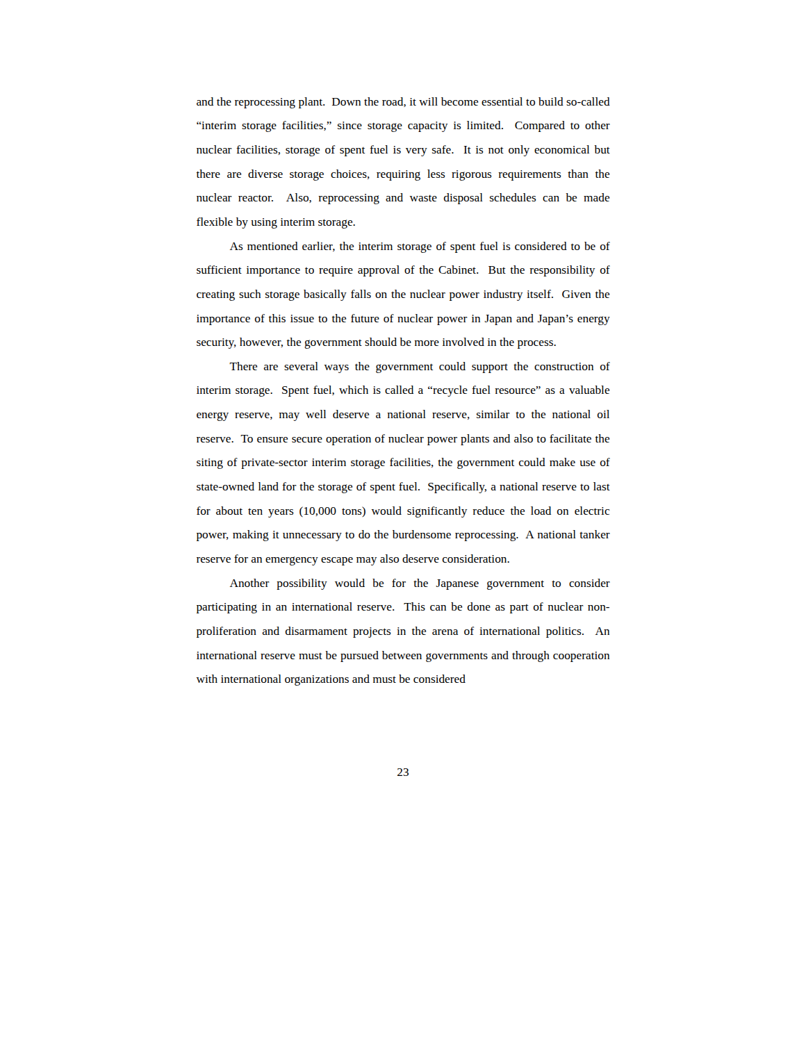and the reprocessing plant. Down the road, it will become essential to build so-called “interim storage facilities,” since storage capacity is limited. Compared to other nuclear facilities, storage of spent fuel is very safe. It is not only economical but there are diverse storage choices, requiring less rigorous requirements than the nuclear reactor. Also, reprocessing and waste disposal schedules can be made flexible by using interim storage.
As mentioned earlier, the interim storage of spent fuel is considered to be of sufficient importance to require approval of the Cabinet. But the responsibility of creating such storage basically falls on the nuclear power industry itself. Given the importance of this issue to the future of nuclear power in Japan and Japan’s energy security, however, the government should be more involved in the process.
There are several ways the government could support the construction of interim storage. Spent fuel, which is called a “recycle fuel resource” as a valuable energy reserve, may well deserve a national reserve, similar to the national oil reserve. To ensure secure operation of nuclear power plants and also to facilitate the siting of private-sector interim storage facilities, the government could make use of state-owned land for the storage of spent fuel. Specifically, a national reserve to last for about ten years (10,000 tons) would significantly reduce the load on electric power, making it unnecessary to do the burdensome reprocessing. A national tanker reserve for an emergency escape may also deserve consideration.
Another possibility would be for the Japanese government to consider participating in an international reserve. This can be done as part of nuclear non-proliferation and disarmament projects in the arena of international politics. An international reserve must be pursued between governments and through cooperation with international organizations and must be considered
23